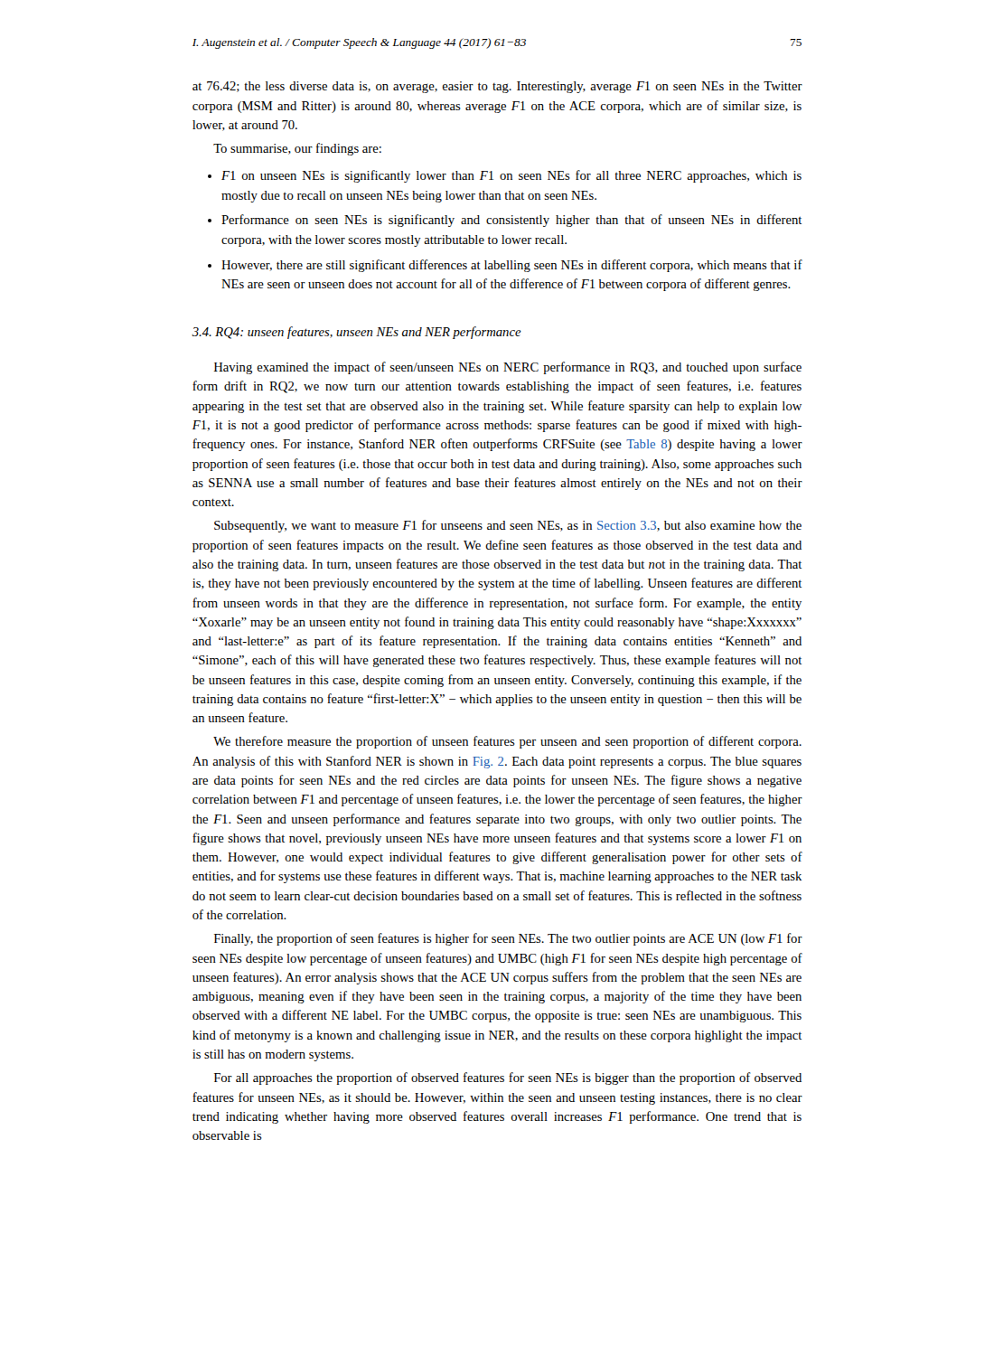I. Augenstein et al. / Computer Speech & Language 44 (2017) 61−83 75
at 76.42; the less diverse data is, on average, easier to tag. Interestingly, average F1 on seen NEs in the Twitter corpora (MSM and Ritter) is around 80, whereas average F1 on the ACE corpora, which are of similar size, is lower, at around 70.
To summarise, our findings are:
F1 on unseen NEs is significantly lower than F1 on seen NEs for all three NERC approaches, which is mostly due to recall on unseen NEs being lower than that on seen NEs.
Performance on seen NEs is significantly and consistently higher than that of unseen NEs in different corpora, with the lower scores mostly attributable to lower recall.
However, there are still significant differences at labelling seen NEs in different corpora, which means that if NEs are seen or unseen does not account for all of the difference of F1 between corpora of different genres.
3.4. RQ4: unseen features, unseen NEs and NER performance
Having examined the impact of seen/unseen NEs on NERC performance in RQ3, and touched upon surface form drift in RQ2, we now turn our attention towards establishing the impact of seen features, i.e. features appearing in the test set that are observed also in the training set. While feature sparsity can help to explain low F1, it is not a good predictor of performance across methods: sparse features can be good if mixed with high-frequency ones. For instance, Stanford NER often outperforms CRFSuite (see Table 8) despite having a lower proportion of seen features (i.e. those that occur both in test data and during training). Also, some approaches such as SENNA use a small number of features and base their features almost entirely on the NEs and not on their context.
Subsequently, we want to measure F1 for unseens and seen NEs, as in Section 3.3, but also examine how the proportion of seen features impacts on the result. We define seen features as those observed in the test data and also the training data. In turn, unseen features are those observed in the test data but not in the training data. That is, they have not been previously encountered by the system at the time of labelling. Unseen features are different from unseen words in that they are the difference in representation, not surface form. For example, the entity “Xoxarle” may be an unseen entity not found in training data This entity could reasonably have “shape:Xxxxxxx” and “last-letter:e” as part of its feature representation. If the training data contains entities “Kenneth” and “Simone”, each of this will have generated these two features respectively. Thus, these example features will not be unseen features in this case, despite coming from an unseen entity. Conversely, continuing this example, if the training data contains no feature “first-letter:X” − which applies to the unseen entity in question − then this will be an unseen feature.
We therefore measure the proportion of unseen features per unseen and seen proportion of different corpora. An analysis of this with Stanford NER is shown in Fig. 2. Each data point represents a corpus. The blue squares are data points for seen NEs and the red circles are data points for unseen NEs. The figure shows a negative correlation between F1 and percentage of unseen features, i.e. the lower the percentage of seen features, the higher the F1. Seen and unseen performance and features separate into two groups, with only two outlier points. The figure shows that novel, previously unseen NEs have more unseen features and that systems score a lower F1 on them. However, one would expect individual features to give different generalisation power for other sets of entities, and for systems use these features in different ways. That is, machine learning approaches to the NER task do not seem to learn clear-cut decision boundaries based on a small set of features. This is reflected in the softness of the correlation.
Finally, the proportion of seen features is higher for seen NEs. The two outlier points are ACE UN (low F1 for seen NEs despite low percentage of unseen features) and UMBC (high F1 for seen NEs despite high percentage of unseen features). An error analysis shows that the ACE UN corpus suffers from the problem that the seen NEs are ambiguous, meaning even if they have been seen in the training corpus, a majority of the time they have been observed with a different NE label. For the UMBC corpus, the opposite is true: seen NEs are unambiguous. This kind of metonymy is a known and challenging issue in NER, and the results on these corpora highlight the impact is still has on modern systems.
For all approaches the proportion of observed features for seen NEs is bigger than the proportion of observed features for unseen NEs, as it should be. However, within the seen and unseen testing instances, there is no clear trend indicating whether having more observed features overall increases F1 performance. One trend that is observable is